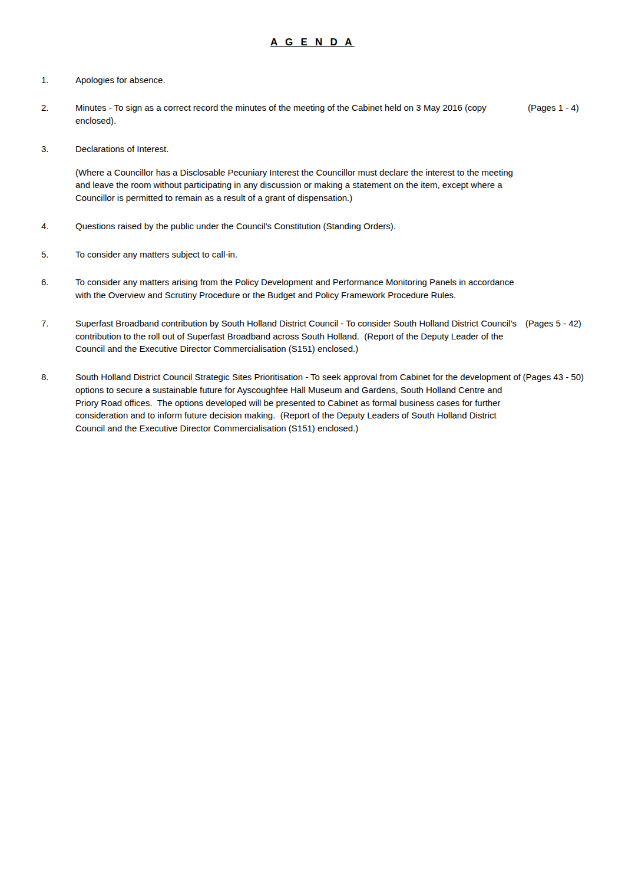A G E N D A
| 1. | Apologies for absence. | |
| 2. | Minutes - To sign as a correct record the minutes of the meeting of the Cabinet held on 3 May 2016 (copy enclosed). | (Pages 1 - 4) |
| 3. | Declarations of Interest. (Where a Councillor has a Disclosable Pecuniary Interest the Councillor must declare the interest to the meeting and leave the room without participating in any discussion or making a statement on the item, except where a Councillor is permitted to remain as a result of a grant of dispensation.) | |
| 4. | Questions raised by the public under the Council's Constitution (Standing Orders). | |
| 5. | To consider any matters subject to call-in. | |
| 6. | To consider any matters arising from the Policy Development and Performance Monitoring Panels in accordance with the Overview and Scrutiny Procedure or the Budget and Policy Framework Procedure Rules. | |
| 7. | Superfast Broadband contribution by South Holland District Council - To consider South Holland District Council’s contribution to the roll out of Superfast Broadband across South Holland. (Report of the Deputy Leader of the Council and the Executive Director Commercialisation (S151) enclosed.) | (Pages 5 - 42) |
| 8. | South Holland District Council Strategic Sites Prioritisation - To seek approval from Cabinet for the development of options to secure a sustainable future for Ayscoughfee Hall Museum and Gardens, South Holland Centre and Priory Road offices. The options developed will be presented to Cabinet as formal business cases for further consideration and to inform future decision making. (Report of the Deputy Leaders of South Holland District Council and the Executive Director Commercialisation (S151) enclosed.) | (Pages 43 - 50) |